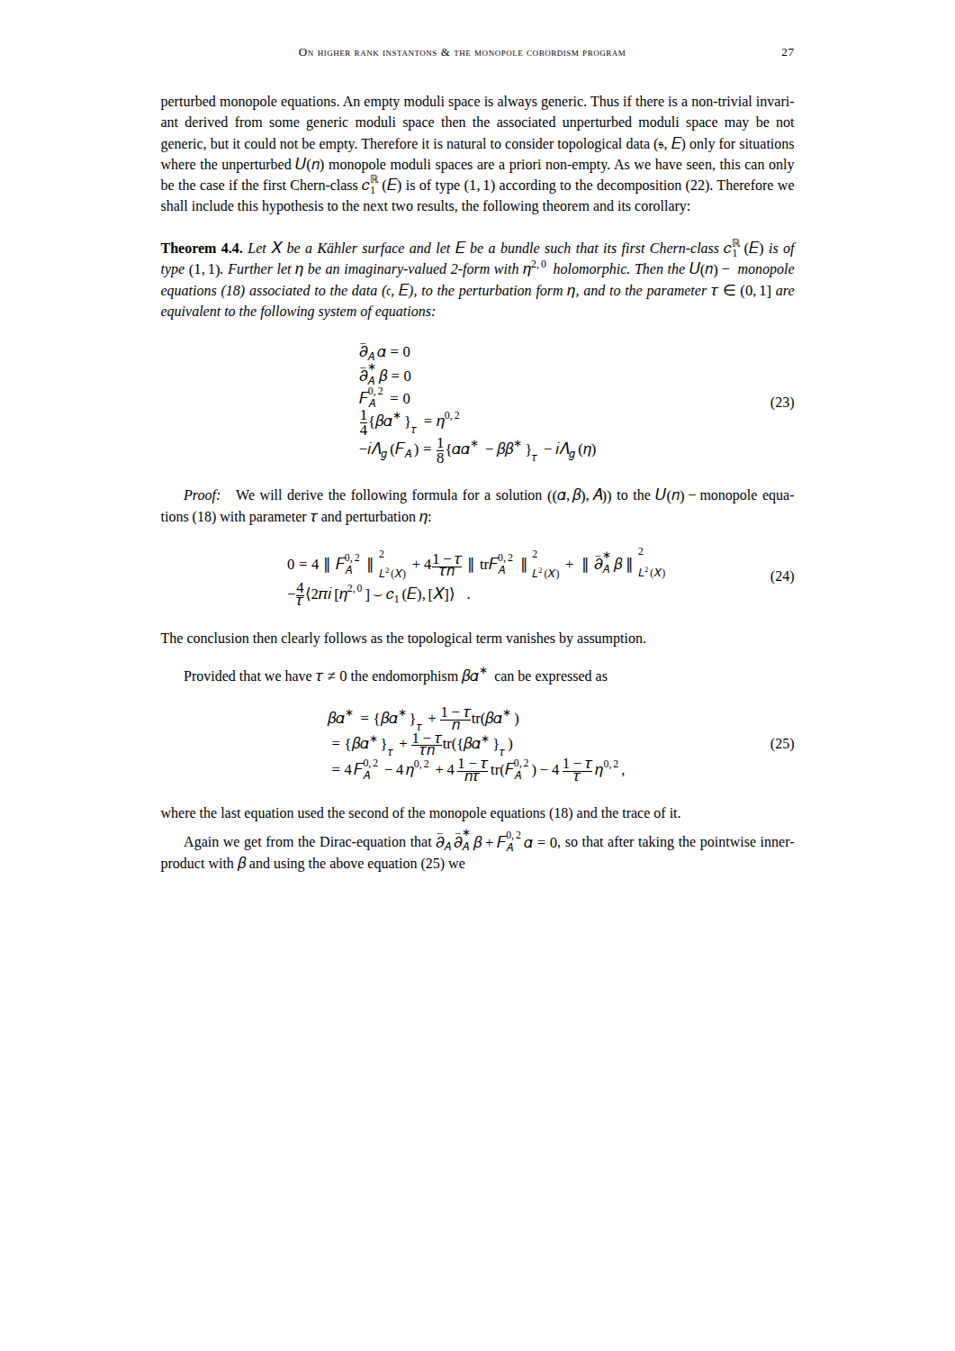On higher rank instantons & the monopole cobordism program 27
perturbed monopole equations. An empty moduli space is always generic. Thus if there is a non-trivial invariant derived from some generic moduli space then the associated unperturbed moduli space may be not generic, but it could not be empty. Therefore it is natural to consider topological data (𝔰, E) only for situations where the unperturbed U(n) monopole moduli spaces are a priori non-empty. As we have seen, this can only be the case if the first Chern-class c1ℝ(E) is of type (1,1) according to the decomposition (22). Therefore we shall include this hypothesis to the next two results, the following theorem and its corollary:
Theorem 4.4. Let X be a Kähler surface and let E be a bundle such that its first Chern-class c1ℝ(E) is of type (1,1). Further let η be an imaginary-valued 2-form with η2,0 holomorphic. Then the U(n)− monopole equations (18) associated to the data (𝔠, E), to the perturbation form η, and to the parameter τ∈(0,1] are equivalent to the following system of equations:
∂¯Aα=0 ∂¯A∗β=0 FA0,2=0 14{βα∗}τ=η0,2 −iΛg(FA)=18{αα∗−ββ∗}τ−iΛg(η) (23)
Proof: We will derive the following formula for a solution ((α,β),A)) to the U(n)−monopole equations (18) with parameter τ and perturbation η:
0=4∥FA0,2∥L2(X)2 +41−ττn ∥trFA0,2∥L2(X)2 +∥∂¯A∗β∥L2(X)2 −4τ⟨2πi[η2,0]⌣c1(E),[X]⟩. (24)
The conclusion then clearly follows as the topological term vanishes by assumption.
Provided that we have τ≠0 the endomorphism βα∗ can be expressed as
βα∗={βα∗}τ +1−τntr(βα∗) ={βα∗}τ +1−ττntr({βα∗}τ) =4FA0,2 −4η0,2 +41−τnτtr(FA0,2) −41−ττη0,2, (25)
where the last equation used the second of the monopole equations (18) and the trace of it.
Again we get from the Dirac-equation that ∂¯A∂¯A∗β+FA0,2α=0, so that after taking the pointwise inner-product with β and using the above equation (25) we